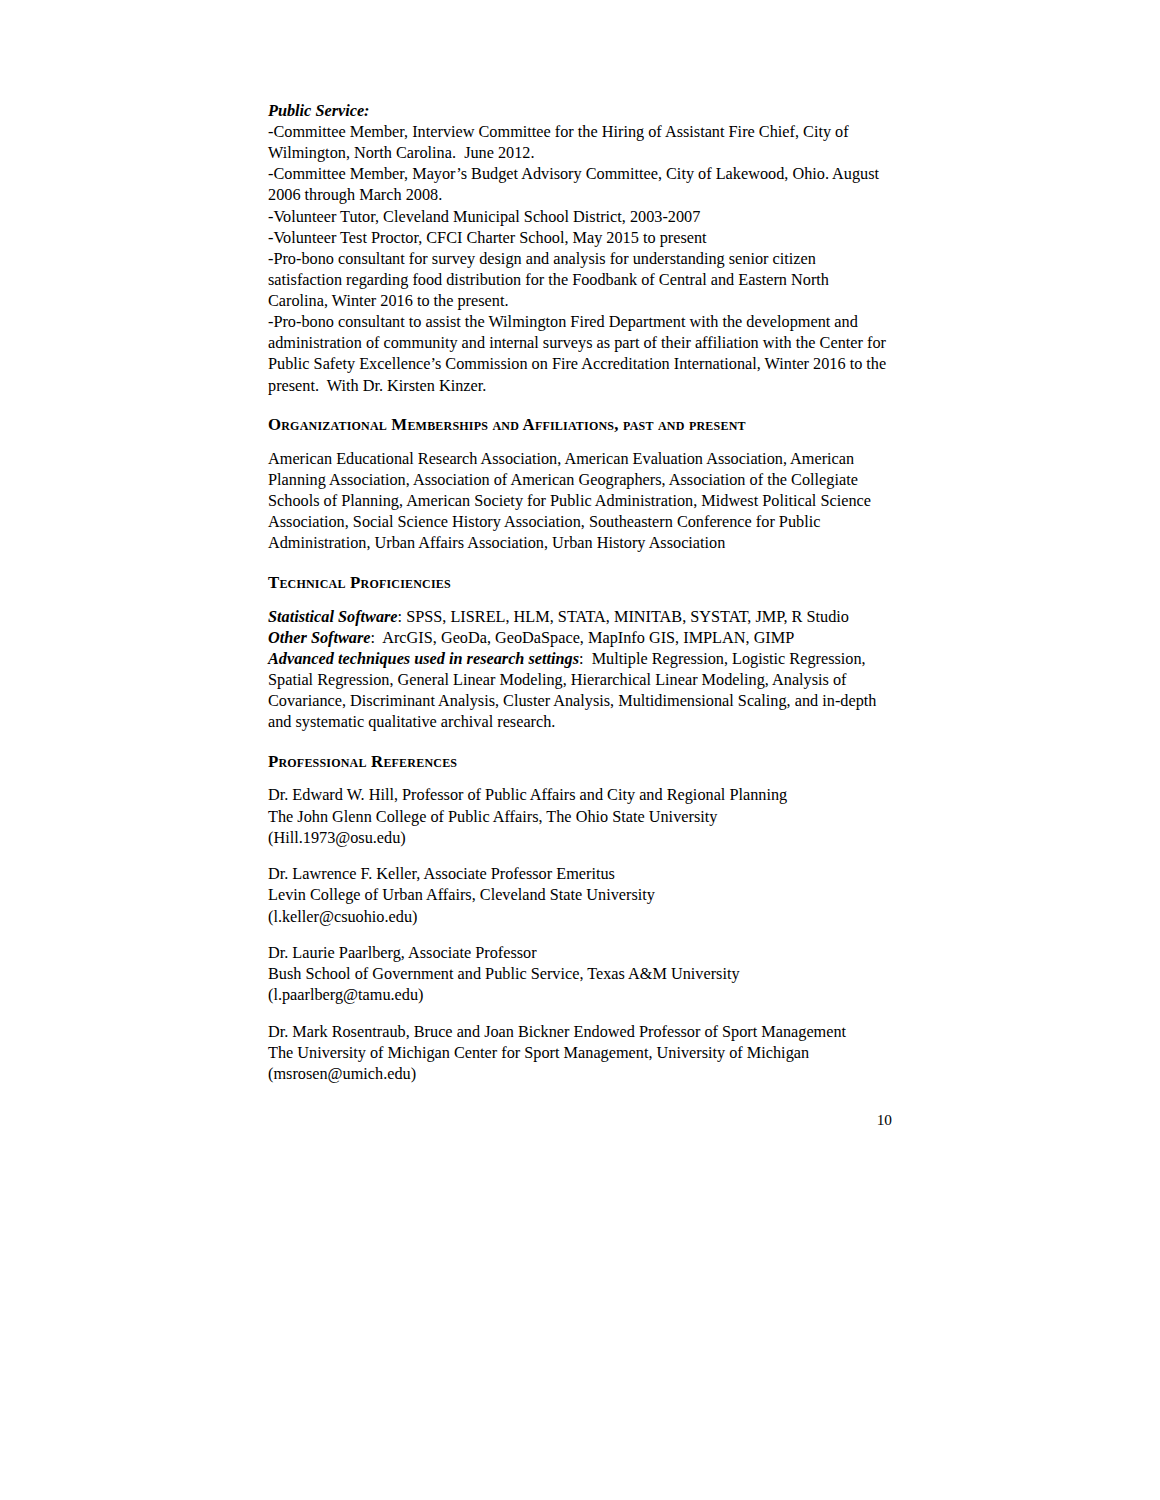Public Service:
-Committee Member, Interview Committee for the Hiring of Assistant Fire Chief, City of Wilmington, North Carolina. June 2012.
-Committee Member, Mayor’s Budget Advisory Committee, City of Lakewood, Ohio. August 2006 through March 2008.
-Volunteer Tutor, Cleveland Municipal School District, 2003-2007
-Volunteer Test Proctor, CFCI Charter School, May 2015 to present
-Pro-bono consultant for survey design and analysis for understanding senior citizen satisfaction regarding food distribution for the Foodbank of Central and Eastern North Carolina, Winter 2016 to the present.
-Pro-bono consultant to assist the Wilmington Fired Department with the development and administration of community and internal surveys as part of their affiliation with the Center for Public Safety Excellence’s Commission on Fire Accreditation International, Winter 2016 to the present. With Dr. Kirsten Kinzer.
Organizational Memberships and Affiliations, past and present
American Educational Research Association, American Evaluation Association, American Planning Association, Association of American Geographers, Association of the Collegiate Schools of Planning, American Society for Public Administration, Midwest Political Science Association, Social Science History Association, Southeastern Conference for Public Administration, Urban Affairs Association, Urban History Association
Technical Proficiencies
Statistical Software: SPSS, LISREL, HLM, STATA, MINITAB, SYSTAT, JMP, R Studio
Other Software: ArcGIS, GeoDa, GeoDaSpace, MapInfo GIS, IMPLAN, GIMP
Advanced techniques used in research settings: Multiple Regression, Logistic Regression, Spatial Regression, General Linear Modeling, Hierarchical Linear Modeling, Analysis of Covariance, Discriminant Analysis, Cluster Analysis, Multidimensional Scaling, and in-depth and systematic qualitative archival research.
Professional References
Dr. Edward W. Hill, Professor of Public Affairs and City and Regional Planning
The John Glenn College of Public Affairs, The Ohio State University
(Hill.1973@osu.edu)
Dr. Lawrence F. Keller, Associate Professor Emeritus
Levin College of Urban Affairs, Cleveland State University
(l.keller@csuohio.edu)
Dr. Laurie Paarlberg, Associate Professor
Bush School of Government and Public Service, Texas A&M University
(l.paarlberg@tamu.edu)
Dr. Mark Rosentraub, Bruce and Joan Bickner Endowed Professor of Sport Management
The University of Michigan Center for Sport Management, University of Michigan
(msrosen@umich.edu)
10